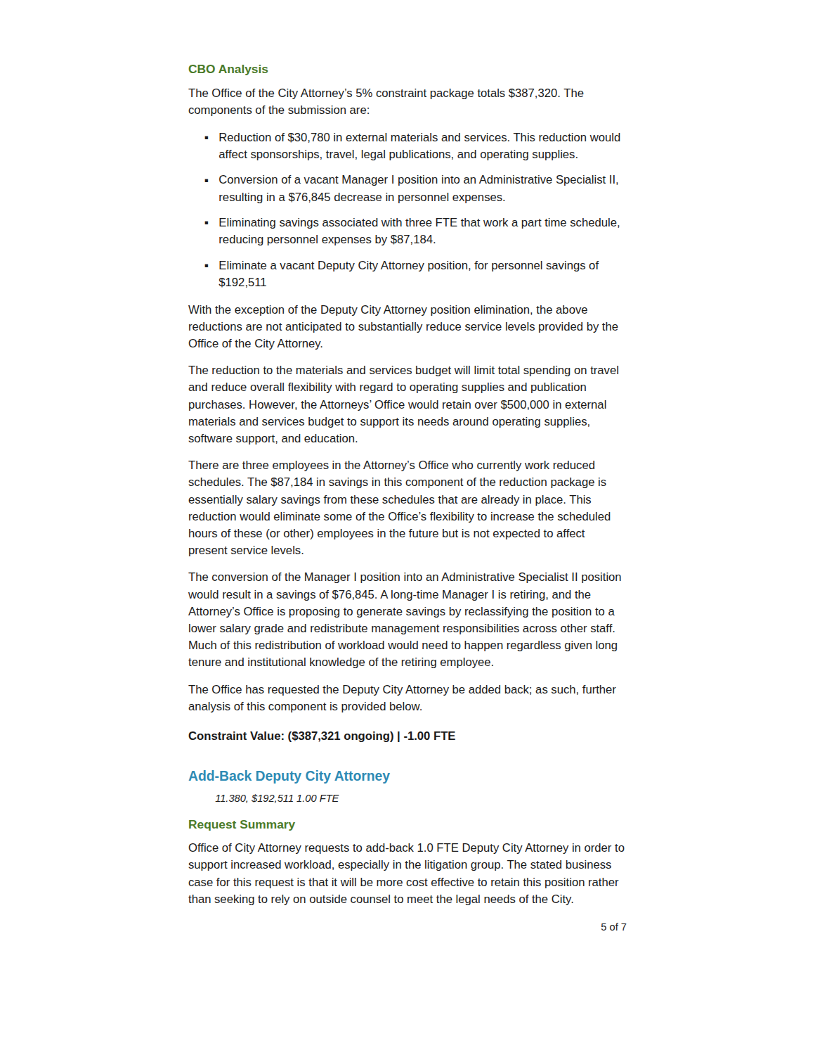CBO Analysis
The Office of the City Attorney’s 5% constraint package totals $387,320. The components of the submission are:
Reduction of $30,780 in external materials and services. This reduction would affect sponsorships, travel, legal publications, and operating supplies.
Conversion of a vacant Manager I position into an Administrative Specialist II, resulting in a $76,845 decrease in personnel expenses.
Eliminating savings associated with three FTE that work a part time schedule, reducing personnel expenses by $87,184.
Eliminate a vacant Deputy City Attorney position, for personnel savings of $192,511
With the exception of the Deputy City Attorney position elimination, the above reductions are not anticipated to substantially reduce service levels provided by the Office of the City Attorney.
The reduction to the materials and services budget will limit total spending on travel and reduce overall flexibility with regard to operating supplies and publication purchases. However, the Attorneys’ Office would retain over $500,000 in external materials and services budget to support its needs around operating supplies, software support, and education.
There are three employees in the Attorney’s Office who currently work reduced schedules. The $87,184 in savings in this component of the reduction package is essentially salary savings from these schedules that are already in place. This reduction would eliminate some of the Office’s flexibility to increase the scheduled hours of these (or other) employees in the future but is not expected to affect present service levels.
The conversion of the Manager I position into an Administrative Specialist II position would result in a savings of $76,845. A long-time Manager I is retiring, and the Attorney’s Office is proposing to generate savings by reclassifying the position to a lower salary grade and redistribute management responsibilities across other staff. Much of this redistribution of workload would need to happen regardless given long tenure and institutional knowledge of the retiring employee.
The Office has requested the Deputy City Attorney be added back; as such, further analysis of this component is provided below.
Constraint Value: ($387,321 ongoing) | -1.00 FTE
Add-Back Deputy City Attorney
11.380, $192,511 1.00 FTE
Request Summary
Office of City Attorney requests to add-back 1.0 FTE Deputy City Attorney in order to support increased workload, especially in the litigation group. The stated business case for this request is that it will be more cost effective to retain this position rather than seeking to rely on outside counsel to meet the legal needs of the City.
5 of 7